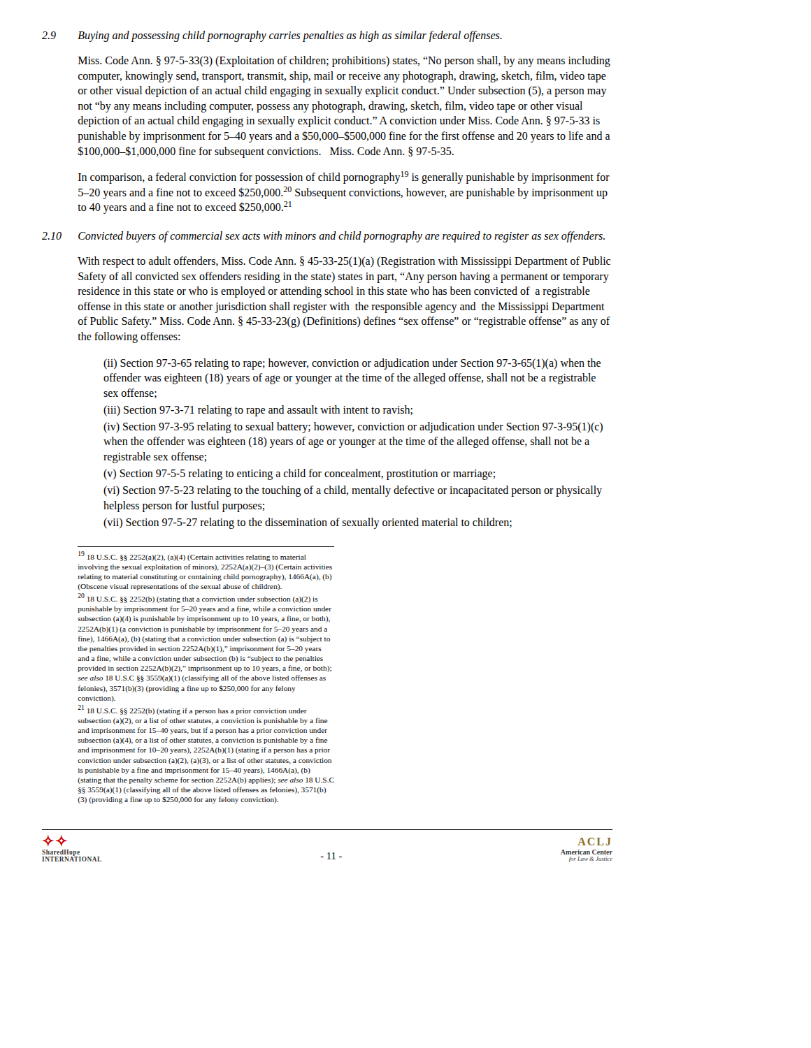2.9
Buying and possessing child pornography carries penalties as high as similar federal offenses.
Miss. Code Ann. § 97-5-33(3) (Exploitation of children; prohibitions) states, “No person shall, by any means including computer, knowingly send, transport, transmit, ship, mail or receive any photograph, drawing, sketch, film, video tape or other visual depiction of an actual child engaging in sexually explicit conduct.” Under subsection (5), a person may not “by any means including computer, possess any photograph, drawing, sketch, film, video tape or other visual depiction of an actual child engaging in sexually explicit conduct.” A conviction under Miss. Code Ann. § 97-5-33 is punishable by imprisonment for 5–40 years and a $50,000–$500,000 fine for the first offense and 20 years to life and a $100,000–$1,000,000 fine for subsequent convictions. Miss. Code Ann. § 97-5-35.
In comparison, a federal conviction for possession of child pornography19 is generally punishable by imprisonment for 5–20 years and a fine not to exceed $250,000.20 Subsequent convictions, however, are punishable by imprisonment up to 40 years and a fine not to exceed $250,000.21
2.10
Convicted buyers of commercial sex acts with minors and child pornography are required to register as sex offenders.
With respect to adult offenders, Miss. Code Ann. § 45-33-25(1)(a) (Registration with Mississippi Department of Public Safety of all convicted sex offenders residing in the state) states in part, “Any person having a permanent or temporary residence in this state or who is employed or attending school in this state who has been convicted of a registrable offense in this state or another jurisdiction shall register with the responsible agency and the Mississippi Department of Public Safety.” Miss. Code Ann. § 45-33-23(g) (Definitions) defines “sex offense” or “registrable offense” as any of the following offenses:
(ii) Section 97-3-65 relating to rape; however, conviction or adjudication under Section 97-3-65(1)(a) when the offender was eighteen (18) years of age or younger at the time of the alleged offense, shall not be a registrable sex offense;
(iii) Section 97-3-71 relating to rape and assault with intent to ravish;
(iv) Section 97-3-95 relating to sexual battery; however, conviction or adjudication under Section 97-3-95(1)(c) when the offender was eighteen (18) years of age or younger at the time of the alleged offense, shall not be a registrable sex offense;
(v) Section 97-5-5 relating to enticing a child for concealment, prostitution or marriage;
(vi) Section 97-5-23 relating to the touching of a child, mentally defective or incapacitated person or physically helpless person for lustful purposes;
(vii) Section 97-5-27 relating to the dissemination of sexually oriented material to children;
19 18 U.S.C. §§ 2252(a)(2), (a)(4) (Certain activities relating to material involving the sexual exploitation of minors), 2252A(a)(2)–(3) (Certain activities relating to material constituting or containing child pornography), 1466A(a), (b) (Obscene visual representations of the sexual abuse of children).
20 18 U.S.C. §§ 2252(b) (stating that a conviction under subsection (a)(2) is punishable by imprisonment for 5–20 years and a fine, while a conviction under subsection (a)(4) is punishable by imprisonment up to 10 years, a fine, or both), 2252A(b)(1) (a conviction is punishable by imprisonment for 5–20 years and a fine), 1466A(a), (b) (stating that a conviction under subsection (a) is “subject to the penalties provided in section 2252A(b)(1),” imprisonment for 5–20 years and a fine, while a conviction under subsection (b) is “subject to the penalties provided in section 2252A(b)(2),” imprisonment up to 10 years, a fine, or both); see also 18 U.S.C §§ 3559(a)(1) (classifying all of the above listed offenses as felonies), 3571(b)(3) (providing a fine up to $250,000 for any felony conviction).
21 18 U.S.C. §§ 2252(b) (stating if a person has a prior conviction under subsection (a)(2), or a list of other statutes, a conviction is punishable by a fine and imprisonment for 15–40 years, but if a person has a prior conviction under subsection (a)(4), or a list of other statutes, a conviction is punishable by a fine and imprisonment for 10–20 years), 2252A(b)(1) (stating if a person has a prior conviction under subsection (a)(2), (a)(3), or a list of other statutes, a conviction is punishable by a fine and imprisonment for 15–40 years), 1466A(a), (b) (stating that the penalty scheme for section 2252A(b) applies); see also 18 U.S.C §§ 3559(a)(1) (classifying all of the above listed offenses as felonies), 3571(b)(3) (providing a fine up to $250,000 for any felony conviction).
✧✧ SharedHope
INTERNATIONAL
- 11 -
ACLJ American Center for Law & Justice